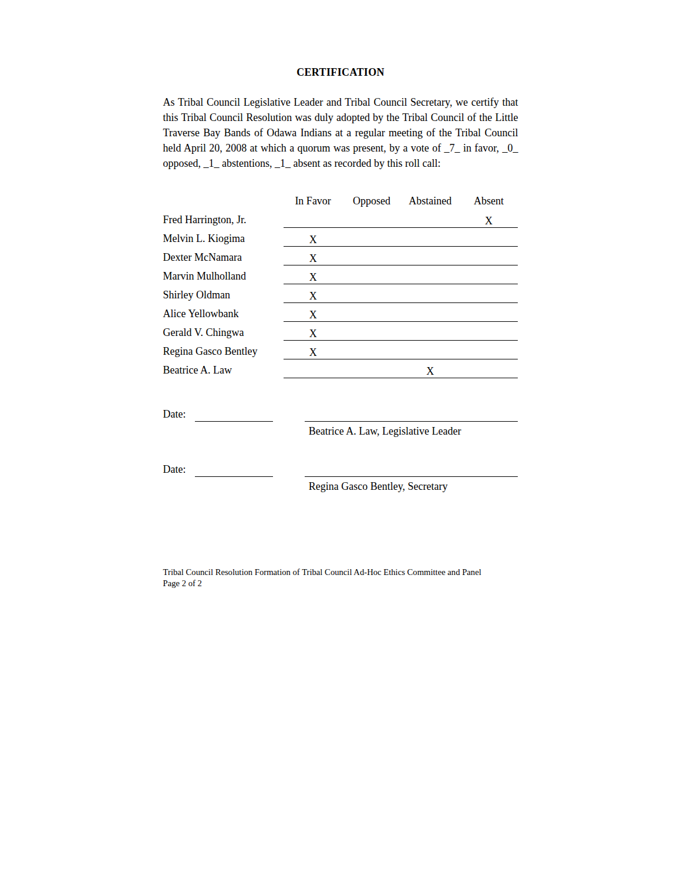CERTIFICATION
As Tribal Council Legislative Leader and Tribal Council Secretary, we certify that this Tribal Council Resolution was duly adopted by the Tribal Council of the Little Traverse Bay Bands of Odawa Indians at a regular meeting of the Tribal Council held April 20, 2008 at which a quorum was present, by a vote of _7_ in favor, _0_ opposed, _1_ abstentions, _1_ absent as recorded by this roll call:
| | In Favor | Opposed | Abstained | Absent |
| --- | --- | --- | --- | --- |
| Fred Harrington, Jr. | | | | X |
| Melvin L. Kiogima | X | | | |
| Dexter McNamara | X | | | |
| Marvin Mulholland | X | | | |
| Shirley Oldman | X | | | |
| Alice Yellowbank | X | | | |
| Gerald V. Chingwa | X | | | |
| Regina Gasco Bentley | X | | | |
| Beatrice A. Law | | | X | |
| Date: | | | |
| | | | Beatrice A. Law, Legislative Leader |
| Date: | | | |
| | | | Regina Gasco Bentley, Secretary |
Tribal Council Resolution Formation of Tribal Council Ad-Hoc Ethics Committee and Panel
Page 2 of 2